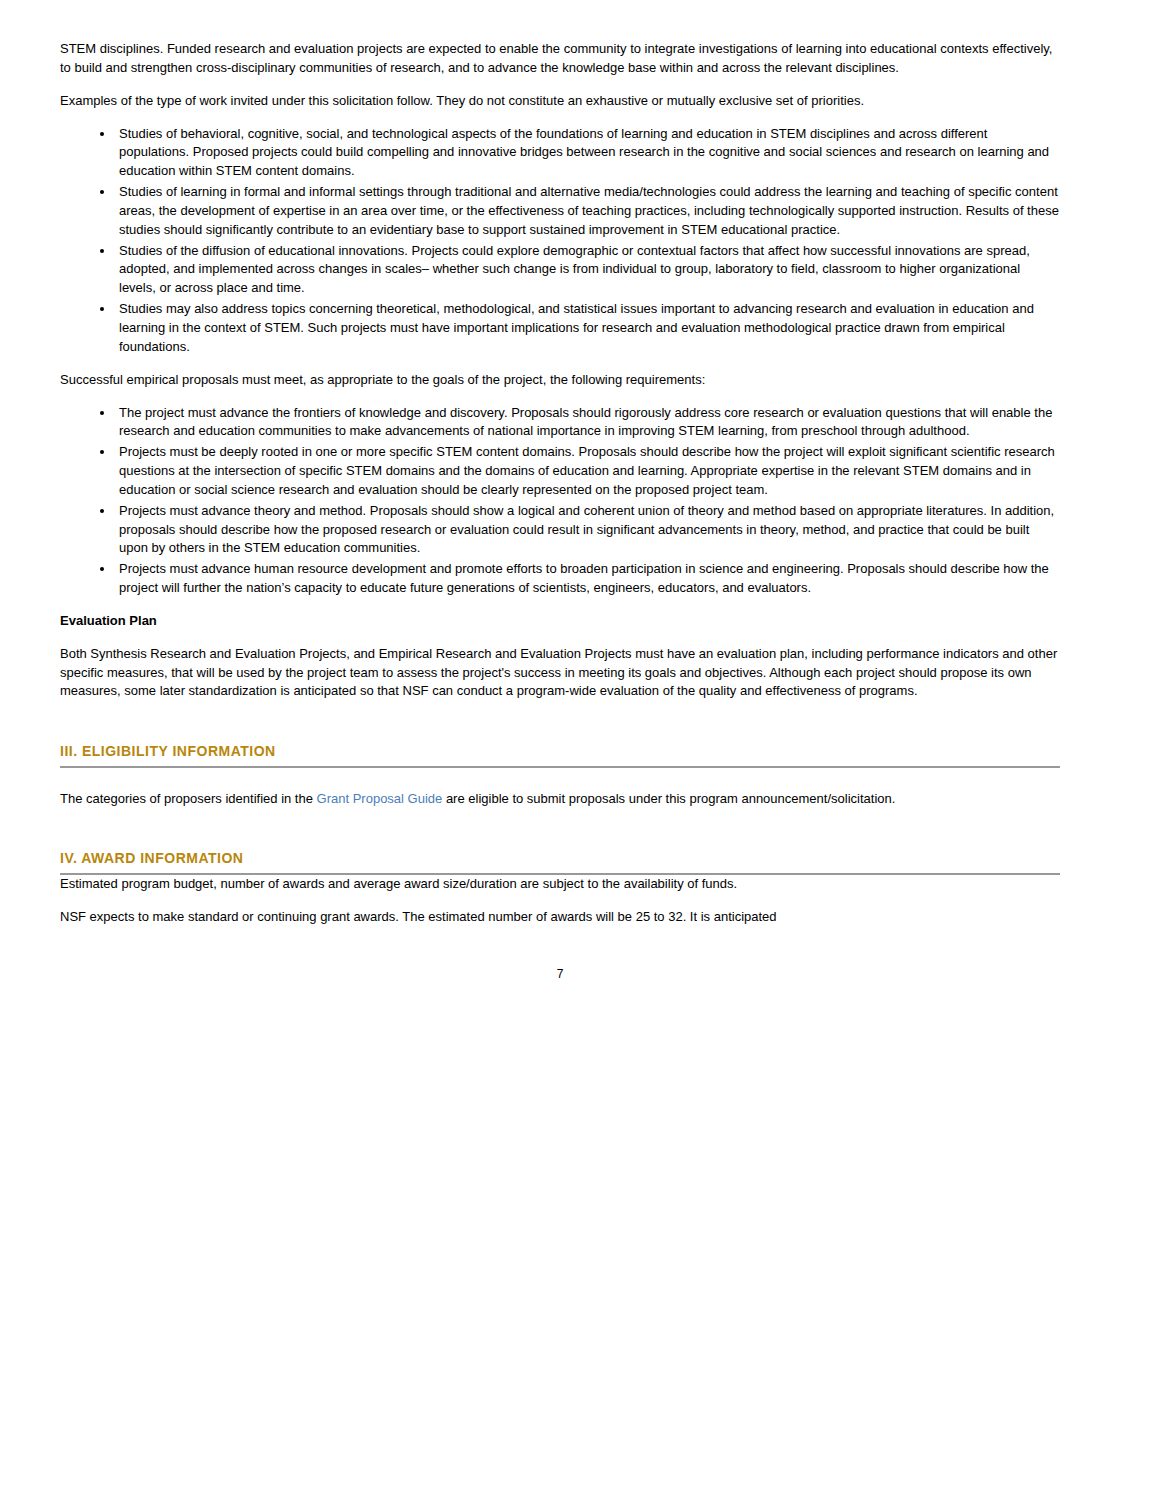STEM disciplines. Funded research and evaluation projects are expected to enable the community to integrate investigations of learning into educational contexts effectively, to build and strengthen cross-disciplinary communities of research, and to advance the knowledge base within and across the relevant disciplines.
Examples of the type of work invited under this solicitation follow. They do not constitute an exhaustive or mutually exclusive set of priorities.
Studies of behavioral, cognitive, social, and technological aspects of the foundations of learning and education in STEM disciplines and across different populations. Proposed projects could build compelling and innovative bridges between research in the cognitive and social sciences and research on learning and education within STEM content domains.
Studies of learning in formal and informal settings through traditional and alternative media/technologies could address the learning and teaching of specific content areas, the development of expertise in an area over time, or the effectiveness of teaching practices, including technologically supported instruction. Results of these studies should significantly contribute to an evidentiary base to support sustained improvement in STEM educational practice.
Studies of the diffusion of educational innovations. Projects could explore demographic or contextual factors that affect how successful innovations are spread, adopted, and implemented across changes in scales– whether such change is from individual to group, laboratory to field, classroom to higher organizational levels, or across place and time.
Studies may also address topics concerning theoretical, methodological, and statistical issues important to advancing research and evaluation in education and learning in the context of STEM. Such projects must have important implications for research and evaluation methodological practice drawn from empirical foundations.
Successful empirical proposals must meet, as appropriate to the goals of the project, the following requirements:
The project must advance the frontiers of knowledge and discovery. Proposals should rigorously address core research or evaluation questions that will enable the research and education communities to make advancements of national importance in improving STEM learning, from preschool through adulthood.
Projects must be deeply rooted in one or more specific STEM content domains. Proposals should describe how the project will exploit significant scientific research questions at the intersection of specific STEM domains and the domains of education and learning. Appropriate expertise in the relevant STEM domains and in education or social science research and evaluation should be clearly represented on the proposed project team.
Projects must advance theory and method. Proposals should show a logical and coherent union of theory and method based on appropriate literatures. In addition, proposals should describe how the proposed research or evaluation could result in significant advancements in theory, method, and practice that could be built upon by others in the STEM education communities.
Projects must advance human resource development and promote efforts to broaden participation in science and engineering. Proposals should describe how the project will further the nation’s capacity to educate future generations of scientists, engineers, educators, and evaluators.
Evaluation Plan
Both Synthesis Research and Evaluation Projects, and Empirical Research and Evaluation Projects must have an evaluation plan, including performance indicators and other specific measures, that will be used by the project team to assess the project's success in meeting its goals and objectives. Although each project should propose its own measures, some later standardization is anticipated so that NSF can conduct a program-wide evaluation of the quality and effectiveness of programs.
III. ELIGIBILITY INFORMATION
The categories of proposers identified in the Grant Proposal Guide are eligible to submit proposals under this program announcement/solicitation.
IV. AWARD INFORMATION
Estimated program budget, number of awards and average award size/duration are subject to the availability of funds.
NSF expects to make standard or continuing grant awards. The estimated number of awards will be 25 to 32. It is anticipated
7